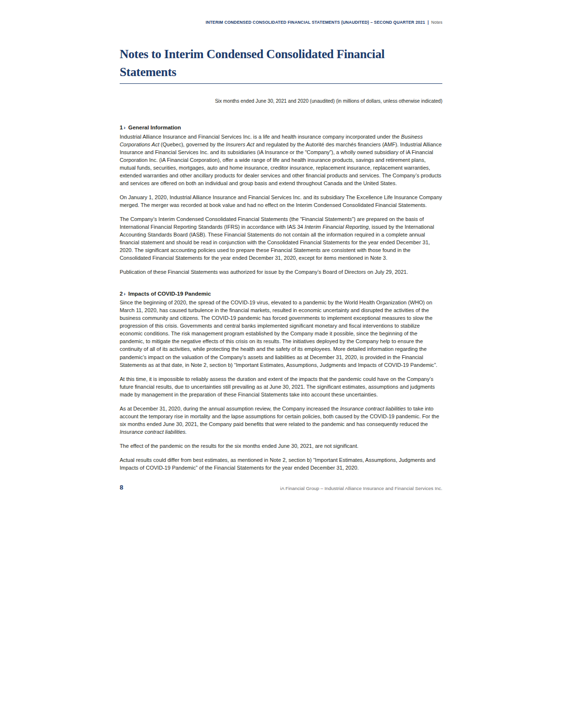INTERIM CONDENSED CONSOLIDATED FINANCIAL STATEMENTS (UNAUDITED) – SECOND QUARTER 2021 | Notes
Notes to Interim Condensed Consolidated Financial Statements
Six months ended June 30, 2021 and 2020 (unaudited) (in millions of dollars, unless otherwise indicated)
1›General Information
Industrial Alliance Insurance and Financial Services Inc. is a life and health insurance company incorporated under the Business Corporations Act (Quebec), governed by the Insurers Act and regulated by the Autorité des marchés financiers (AMF). Industrial Alliance Insurance and Financial Services Inc. and its subsidiaries (iA Insurance or the “Company”), a wholly owned subsidiary of iA Financial Corporation Inc. (iA Financial Corporation), offer a wide range of life and health insurance products, savings and retirement plans, mutual funds, securities, mortgages, auto and home insurance, creditor insurance, replacement insurance, replacement warranties, extended warranties and other ancillary products for dealer services and other financial products and services. The Company’s products and services are offered on both an individual and group basis and extend throughout Canada and the United States.
On January 1, 2020, Industrial Alliance Insurance and Financial Services Inc. and its subsidiary The Excellence Life Insurance Company merged. The merger was recorded at book value and had no effect on the Interim Condensed Consolidated Financial Statements.
The Company’s Interim Condensed Consolidated Financial Statements (the “Financial Statements”) are prepared on the basis of International Financial Reporting Standards (IFRS) in accordance with IAS 34 Interim Financial Reporting, issued by the International Accounting Standards Board (IASB). These Financial Statements do not contain all the information required in a complete annual financial statement and should be read in conjunction with the Consolidated Financial Statements for the year ended December 31, 2020. The significant accounting policies used to prepare these Financial Statements are consistent with those found in the Consolidated Financial Statements for the year ended December 31, 2020, except for items mentioned in Note 3.
Publication of these Financial Statements was authorized for issue by the Company’s Board of Directors on July 29, 2021.
2›Impacts of COVID-19 Pandemic
Since the beginning of 2020, the spread of the COVID-19 virus, elevated to a pandemic by the World Health Organization (WHO) on March 11, 2020, has caused turbulence in the financial markets, resulted in economic uncertainty and disrupted the activities of the business community and citizens. The COVID-19 pandemic has forced governments to implement exceptional measures to slow the progression of this crisis. Governments and central banks implemented significant monetary and fiscal interventions to stabilize economic conditions. The risk management program established by the Company made it possible, since the beginning of the pandemic, to mitigate the negative effects of this crisis on its results. The initiatives deployed by the Company help to ensure the continuity of all of its activities, while protecting the health and the safety of its employees. More detailed information regarding the pandemic’s impact on the valuation of the Company’s assets and liabilities as at December 31, 2020, is provided in the Financial Statements as at that date, in Note 2, section b) “Important Estimates, Assumptions, Judgments and Impacts of COVID-19 Pandemic”.
At this time, it is impossible to reliably assess the duration and extent of the impacts that the pandemic could have on the Company’s future financial results, due to uncertainties still prevailing as at June 30, 2021. The significant estimates, assumptions and judgments made by management in the preparation of these Financial Statements take into account these uncertainties.
As at December 31, 2020, during the annual assumption review, the Company increased the Insurance contract liabilities to take into account the temporary rise in mortality and the lapse assumptions for certain policies, both caused by the COVID-19 pandemic. For the six months ended June 30, 2021, the Company paid benefits that were related to the pandemic and has consequently reduced the Insurance contract liabilities.
The effect of the pandemic on the results for the six months ended June 30, 2021, are not significant.
Actual results could differ from best estimates, as mentioned in Note 2, section b) “Important Estimates, Assumptions, Judgments and Impacts of COVID-19 Pandemic” of the Financial Statements for the year ended December 31, 2020.
8
iA Financial Group – Industrial Alliance Insurance and Financial Services Inc.